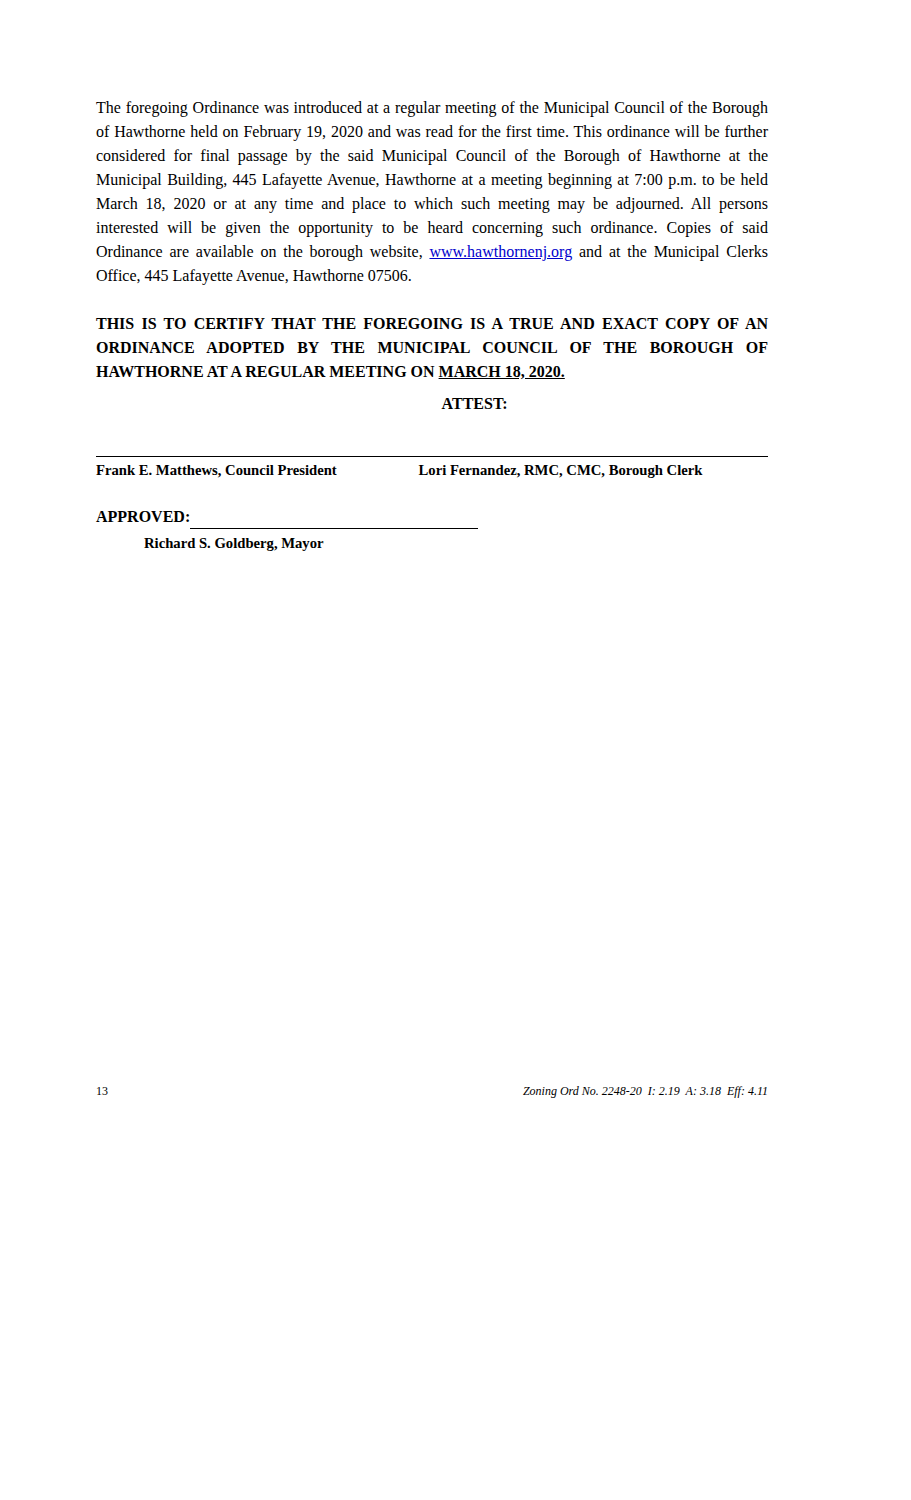The foregoing Ordinance was introduced at a regular meeting of the Municipal Council of the Borough of Hawthorne held on February 19, 2020 and was read for the first time. This ordinance will be further considered for final passage by the said Municipal Council of the Borough of Hawthorne at the Municipal Building, 445 Lafayette Avenue, Hawthorne at a meeting beginning at 7:00 p.m. to be held March 18, 2020 or at any time and place to which such meeting may be adjourned. All persons interested will be given the opportunity to be heard concerning such ordinance. Copies of said Ordinance are available on the borough website, www.hawthornenj.org and at the Municipal Clerks Office, 445 Lafayette Avenue, Hawthorne 07506.
THIS IS TO CERTIFY THAT THE FOREGOING IS A TRUE AND EXACT COPY OF AN ORDINANCE ADOPTED BY THE MUNICIPAL COUNCIL OF THE BOROUGH OF HAWTHORNE AT A REGULAR MEETING ON MARCH 18, 2020.
ATTEST:
| Frank E. Matthews, Council President | Lori Fernandez, RMC, CMC, Borough Clerk |
APPROVED:
Richard S. Goldberg, Mayor
13 Zoning Ord No. 2248-20 I: 2.19 A: 3.18 Eff: 4.11